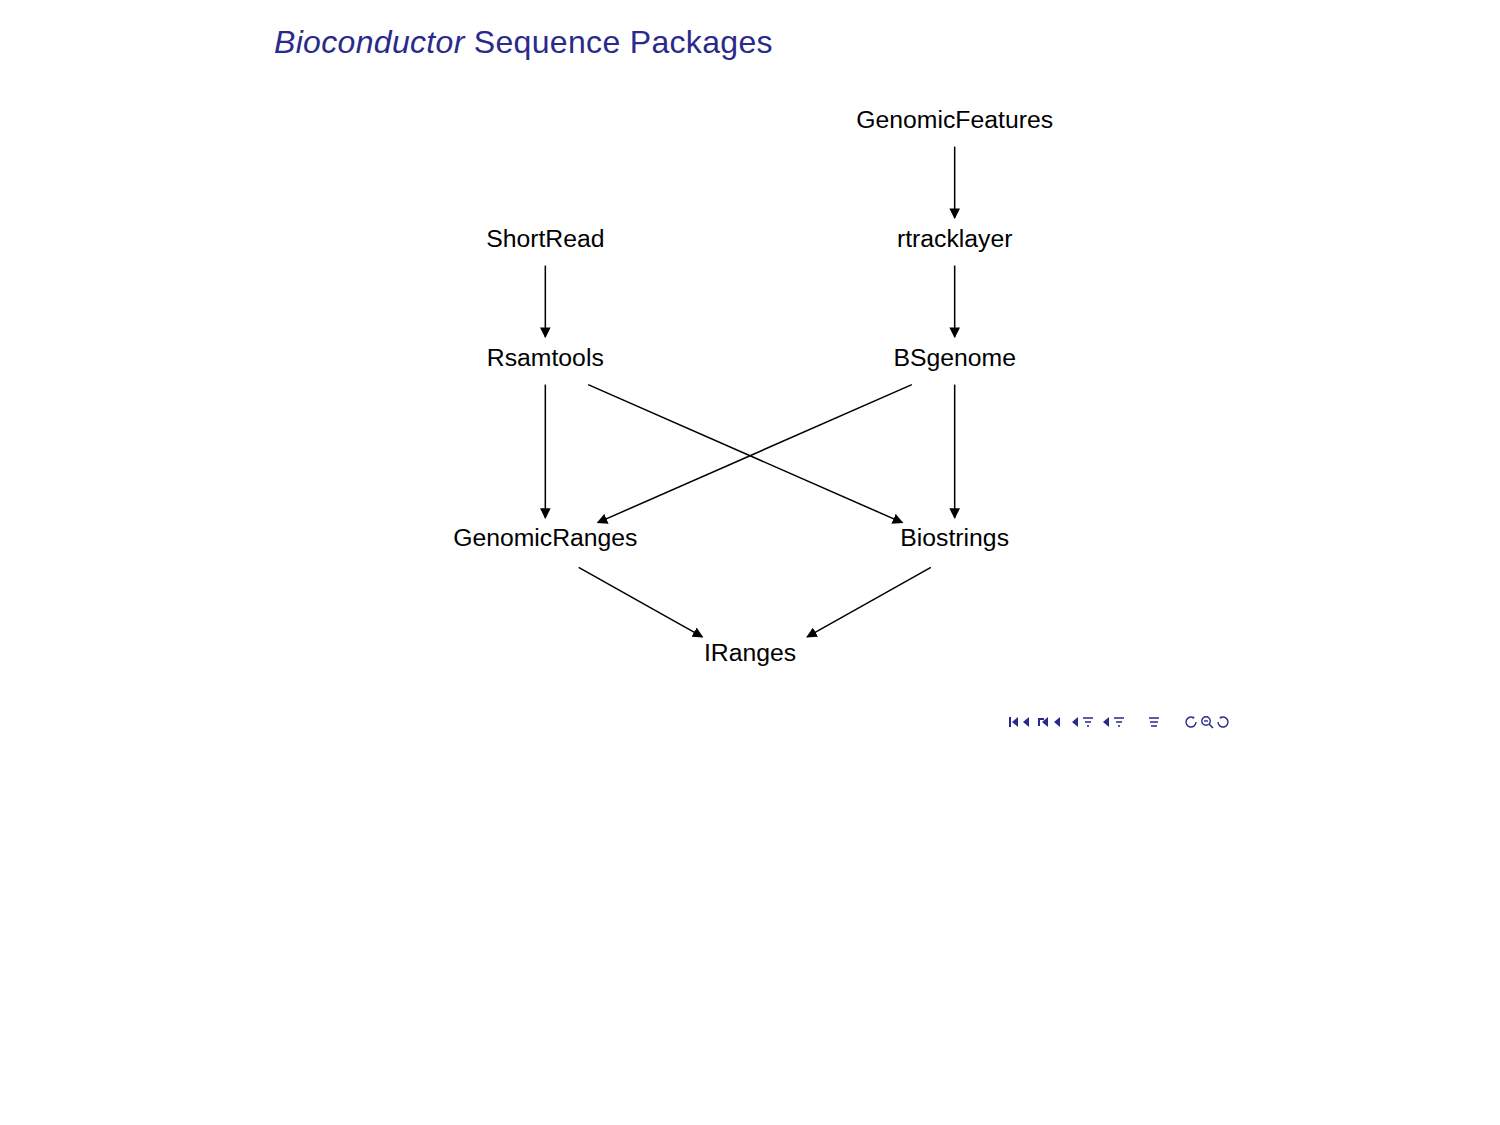Bioconductor Sequence Packages
GenomicFeatures rtracklayer BSgenome ShortRead Rsamtools GenomicRanges Biostrings IRanges